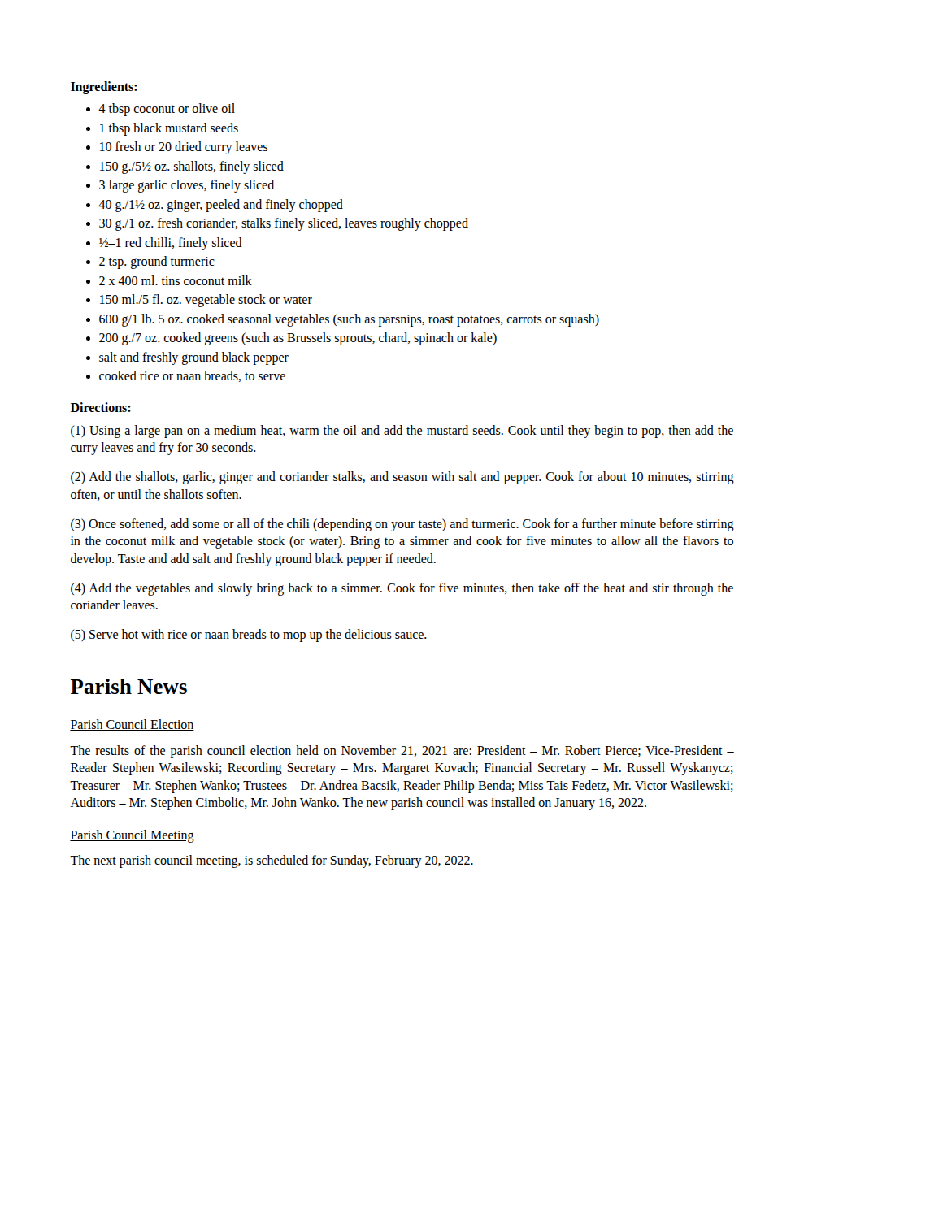Ingredients:
4 tbsp coconut or olive oil
1 tbsp black mustard seeds
10 fresh or 20 dried curry leaves
150 g./5½ oz. shallots, finely sliced
3 large garlic cloves, finely sliced
40 g./1½ oz. ginger, peeled and finely chopped
30 g./1 oz. fresh coriander, stalks finely sliced, leaves roughly chopped
½–1 red chilli, finely sliced
2 tsp. ground turmeric
2 x 400 ml. tins coconut milk
150 ml./5 fl. oz. vegetable stock or water
600 g/1 lb. 5 oz. cooked seasonal vegetables (such as parsnips, roast potatoes, carrots or squash)
200 g./7 oz. cooked greens (such as Brussels sprouts, chard, spinach or kale)
salt and freshly ground black pepper
cooked rice or naan breads, to serve
Directions:
(1) Using a large pan on a medium heat, warm the oil and add the mustard seeds. Cook until they begin to pop, then add the curry leaves and fry for 30 seconds.
(2) Add the shallots, garlic, ginger and coriander stalks, and season with salt and pepper. Cook for about 10 minutes, stirring often, or until the shallots soften.
(3) Once softened, add some or all of the chili (depending on your taste) and turmeric. Cook for a further minute before stirring in the coconut milk and vegetable stock (or water). Bring to a simmer and cook for five minutes to allow all the flavors to develop. Taste and add salt and freshly ground black pepper if needed.
(4) Add the vegetables and slowly bring back to a simmer. Cook for five minutes, then take off the heat and stir through the coriander leaves.
(5) Serve hot with rice or naan breads to mop up the delicious sauce.
Parish News
Parish Council Election
The results of the parish council election held on November 21, 2021 are: President – Mr. Robert Pierce; Vice-President – Reader Stephen Wasilewski; Recording Secretary – Mrs. Margaret Kovach; Financial Secretary – Mr. Russell Wyskanycz; Treasurer – Mr. Stephen Wanko; Trustees – Dr. Andrea Bacsik, Reader Philip Benda; Miss Tais Fedetz, Mr. Victor Wasilewski; Auditors – Mr. Stephen Cimbolic, Mr. John Wanko. The new parish council was installed on January 16, 2022.
Parish Council Meeting
The next parish council meeting, is scheduled for Sunday, February 20, 2022.